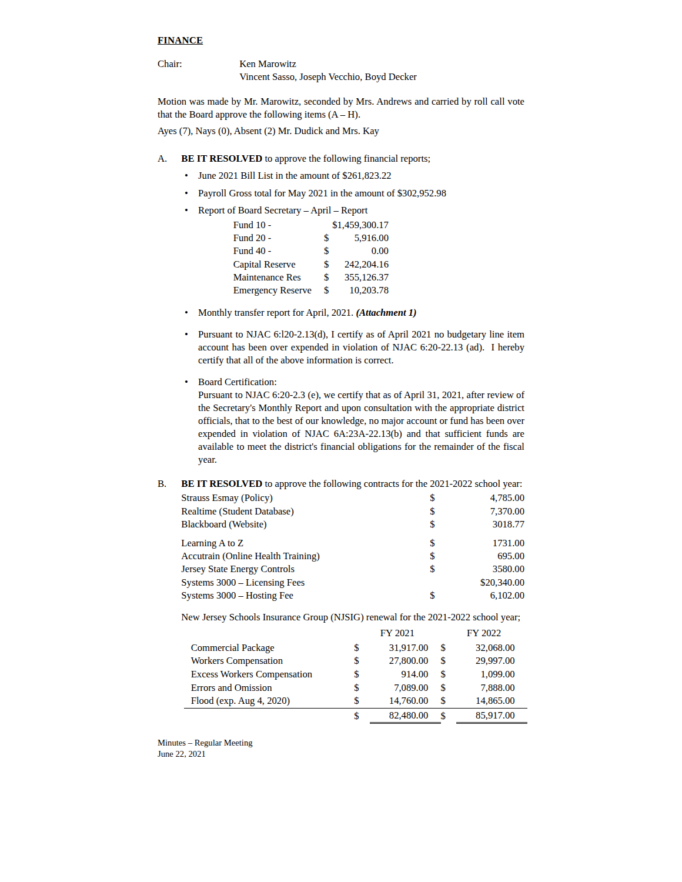FINANCE
Chair:
Ken Marowitz
Vincent Sasso, Joseph Vecchio, Boyd Decker
Motion was made by Mr. Marowitz, seconded by Mrs. Andrews and carried by roll call vote that the Board approve the following items (A – H).
Ayes (7), Nays (0), Absent (2) Mr. Dudick and Mrs. Kay
A. BE IT RESOLVED to approve the following financial reports;
June 2021 Bill List in the amount of $261,823.22
Payroll Gross total for May 2021 in the amount of $302,952.98
Report of Board Secretary – April – Report
| Fund 10 - | | $1,459,300.17 |
| Fund 20 - | $ | 5,916.00 |
| Fund 40 - | $ | 0.00 |
| Capital Reserve | $ | 242,204.16 |
| Maintenance Res | $ | 355,126.37 |
| Emergency Reserve | $ | 10,203.78 |
Monthly transfer report for April, 2021. (Attachment 1)
Pursuant to NJAC 6:l20-2.13(d), I certify as of April 2021 no budgetary line item account has been over expended in violation of NJAC 6:20-22.13 (ad). I hereby certify that all of the above information is correct.
Board Certification:
Pursuant to NJAC 6:20-2.3 (e), we certify that as of April 31, 2021, after review of the Secretary's Monthly Report and upon consultation with the appropriate district officials, that to the best of our knowledge, no major account or fund has been over expended in violation of NJAC 6A:23A-22.13(b) and that sufficient funds are available to meet the district's financial obligations for the remainder of the fiscal year.
B. BE IT RESOLVED to approve the following contracts for the 2021-2022 school year:
| Strauss Esmay (Policy) | $ | 4,785.00 |
| Realtime (Student Database) | $ | 7,370.00 |
| Blackboard (Website) | $ | 3018.77 |
| Learning A to Z | $ | 1731.00 |
| Accutrain (Online Health Training) | $ | 695.00 |
| Jersey State Energy Controls | $ | 3580.00 |
| Systems 3000 – Licensing Fees | | $20,340.00 |
| Systems 3000 – Hosting Fee | $ | 6,102.00 |
New Jersey Schools Insurance Group (NJSIG) renewal for the 2021-2022 school year;
| | FY 2021 | FY 2022 |
| Commercial Package | $ | 31,917.00 | $ | 32,068.00 |
| Workers Compensation | $ | 27,800.00 | $ | 29,997.00 |
| Excess Workers Compensation | $ | 914.00 | $ | 1,099.00 |
| Errors and Omission | $ | 7,089.00 | $ | 7,888.00 |
| Flood (exp. Aug 4, 2020) | $ | 14,760.00 | $ | 14,865.00 |
| | $ | 82,480.00 | $ | 85,917.00 |
Minutes – Regular Meeting
June 22, 2021